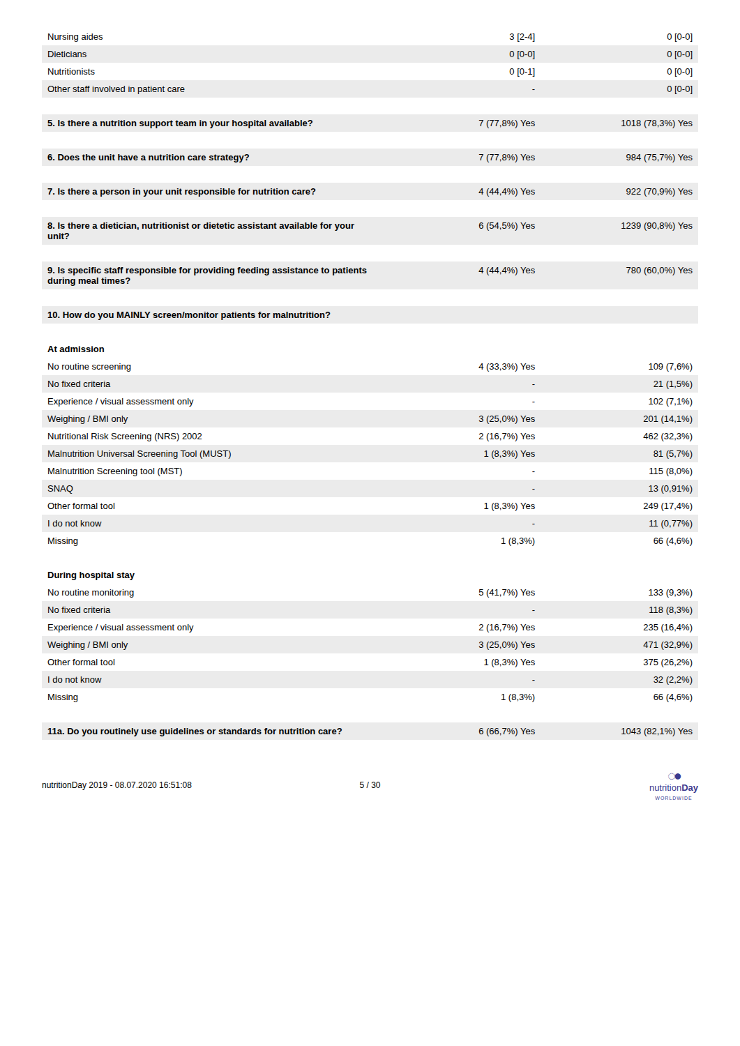| Nursing aides | 3 [2-4] | 0 [0-0] |
| Dieticians | 0 [0-0] | 0 [0-0] |
| Nutritionists | 0 [0-1] | 0 [0-0] |
| Other staff involved in patient care | - | 0 [0-0] |
| 5. Is there a nutrition support team in your hospital available? | 7 (77,8%) Yes | 1018 (78,3%) Yes |
| 6. Does the unit have a nutrition care strategy? | 7 (77,8%) Yes | 984 (75,7%) Yes |
| 7. Is there a person in your unit responsible for nutrition care? | 4 (44,4%) Yes | 922 (70,9%) Yes |
| 8. Is there a dietician, nutritionist or dietetic assistant available for your unit? | 6 (54,5%) Yes | 1239 (90,8%) Yes |
| 9. Is specific staff responsible for providing feeding assistance to patients during meal times? | 4 (44,4%) Yes | 780 (60,0%) Yes |
| 10. How do you MAINLY screen/monitor patients for malnutrition? | | |
| At admission | | |
| No routine screening | 4 (33,3%) Yes | 109 (7,6%) |
| No fixed criteria | - | 21 (1,5%) |
| Experience / visual assessment only | - | 102 (7,1%) |
| Weighing / BMI only | 3 (25,0%) Yes | 201 (14,1%) |
| Nutritional Risk Screening (NRS) 2002 | 2 (16,7%) Yes | 462 (32,3%) |
| Malnutrition Universal Screening Tool (MUST) | 1 (8,3%) Yes | 81 (5,7%) |
| Malnutrition Screening tool (MST) | - | 115 (8,0%) |
| SNAQ | - | 13 (0,91%) |
| Other formal tool | 1 (8,3%) Yes | 249 (17,4%) |
| I do not know | - | 11 (0,77%) |
| Missing | 1 (8,3%) | 66 (4,6%) |
| During hospital stay | | |
| No routine monitoring | 5 (41,7%) Yes | 133 (9,3%) |
| No fixed criteria | - | 118 (8,3%) |
| Experience / visual assessment only | 2 (16,7%) Yes | 235 (16,4%) |
| Weighing / BMI only | 3 (25,0%) Yes | 471 (32,9%) |
| Other formal tool | 1 (8,3%) Yes | 375 (26,2%) |
| I do not know | - | 32 (2,2%) |
| Missing | 1 (8,3%) | 66 (4,6%) |
| 11a. Do you routinely use guidelines or standards for nutrition care? | 6 (66,7%) Yes | 1043 (82,1%) Yes |
nutritionDay 2019 - 08.07.2020 16:51:08
5 / 30
◌●
nutritionDay
WORLDWIDE